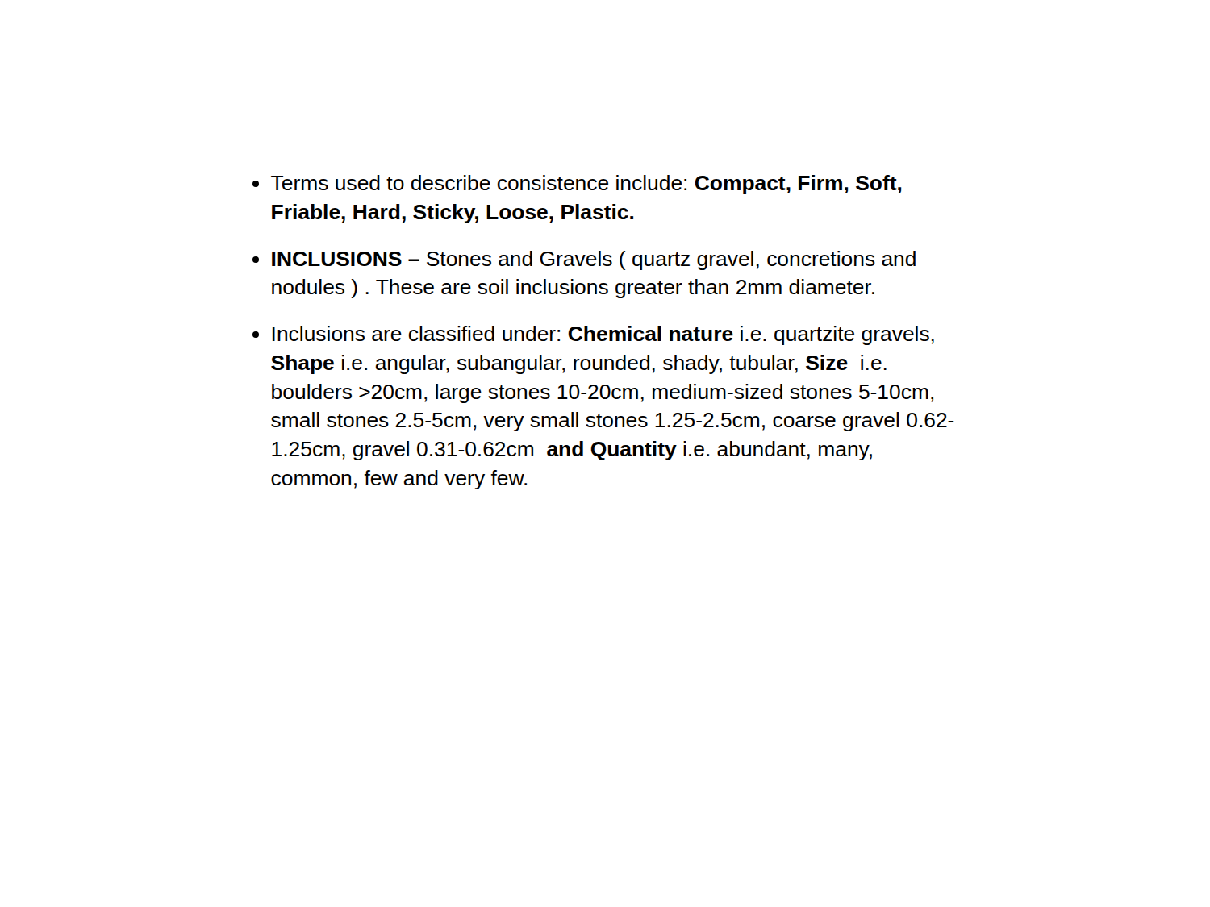Terms used to describe consistence include: Compact, Firm, Soft, Friable, Hard, Sticky, Loose, Plastic.
INCLUSIONS – Stones and Gravels ( quartz gravel, concretions and nodules ) . These are soil inclusions greater than 2mm diameter.
Inclusions are classified under: Chemical nature i.e. quartzite gravels, Shape i.e. angular, subangular, rounded, shady, tubular, Size i.e. boulders >20cm, large stones 10-20cm, medium-sized stones 5-10cm, small stones 2.5-5cm, very small stones 1.25-2.5cm, coarse gravel 0.62-1.25cm, gravel 0.31-0.62cm and Quantity i.e. abundant, many, common, few and very few.